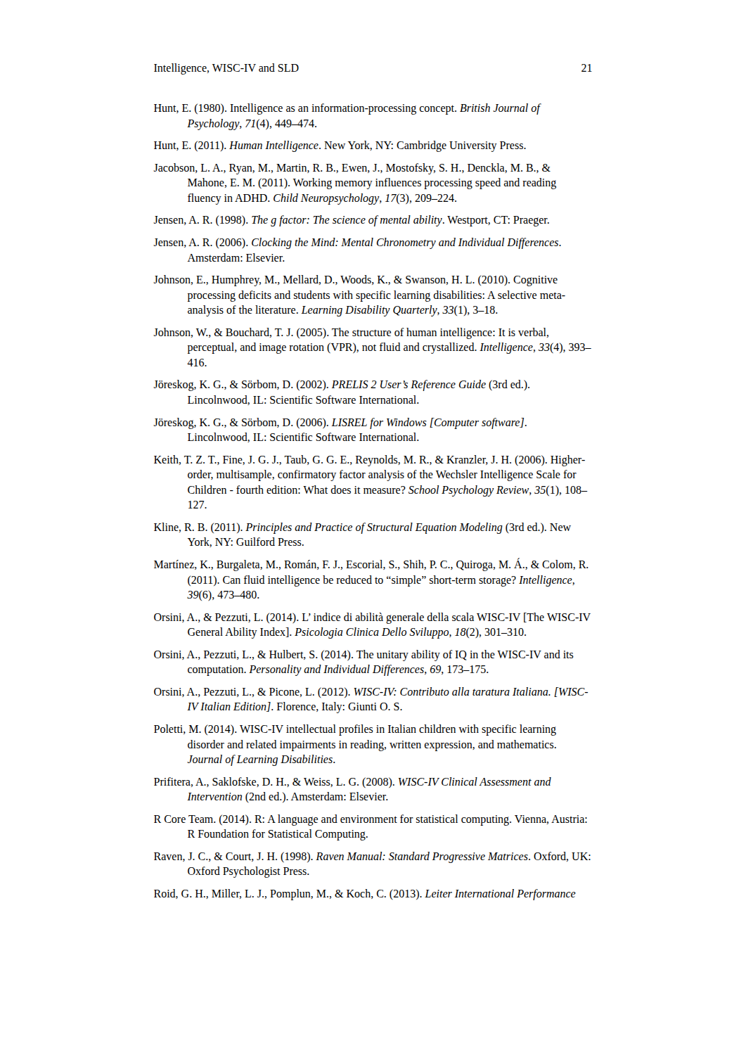Intelligence, WISC-IV and SLD 21
Hunt, E. (1980). Intelligence as an information-processing concept. British Journal of Psychology, 71(4), 449–474.
Hunt, E. (2011). Human Intelligence. New York, NY: Cambridge University Press.
Jacobson, L. A., Ryan, M., Martin, R. B., Ewen, J., Mostofsky, S. H., Denckla, M. B., & Mahone, E. M. (2011). Working memory influences processing speed and reading fluency in ADHD. Child Neuropsychology, 17(3), 209–224.
Jensen, A. R. (1998). The g factor: The science of mental ability. Westport, CT: Praeger.
Jensen, A. R. (2006). Clocking the Mind: Mental Chronometry and Individual Differences. Amsterdam: Elsevier.
Johnson, E., Humphrey, M., Mellard, D., Woods, K., & Swanson, H. L. (2010). Cognitive processing deficits and students with specific learning disabilities: A selective meta-analysis of the literature. Learning Disability Quarterly, 33(1), 3–18.
Johnson, W., & Bouchard, T. J. (2005). The structure of human intelligence: It is verbal, perceptual, and image rotation (VPR), not fluid and crystallized. Intelligence, 33(4), 393–416.
Jöreskog, K. G., & Sörbom, D. (2002). PRELIS 2 User’s Reference Guide (3rd ed.). Lincolnwood, IL: Scientific Software International.
Jöreskog, K. G., & Sörbom, D. (2006). LISREL for Windows [Computer software]. Lincolnwood, IL: Scientific Software International.
Keith, T. Z. T., Fine, J. G. J., Taub, G. G. E., Reynolds, M. R., & Kranzler, J. H. (2006). Higher-order, multisample, confirmatory factor analysis of the Wechsler Intelligence Scale for Children - fourth edition: What does it measure? School Psychology Review, 35(1), 108–127.
Kline, R. B. (2011). Principles and Practice of Structural Equation Modeling (3rd ed.). New York, NY: Guilford Press.
Martínez, K., Burgaleta, M., Román, F. J., Escorial, S., Shih, P. C., Quiroga, M. Á., & Colom, R. (2011). Can fluid intelligence be reduced to “simple” short-term storage? Intelligence, 39(6), 473–480.
Orsini, A., & Pezzuti, L. (2014). L’ indice di abilità generale della scala WISC-IV [The WISC-IV General Ability Index]. Psicologia Clinica Dello Sviluppo, 18(2), 301–310.
Orsini, A., Pezzuti, L., & Hulbert, S. (2014). The unitary ability of IQ in the WISC-IV and its computation. Personality and Individual Differences, 69, 173–175.
Orsini, A., Pezzuti, L., & Picone, L. (2012). WISC-IV: Contributo alla taratura Italiana. [WISC-IV Italian Edition]. Florence, Italy: Giunti O. S.
Poletti, M. (2014). WISC-IV intellectual profiles in Italian children with specific learning disorder and related impairments in reading, written expression, and mathematics. Journal of Learning Disabilities.
Prifitera, A., Saklofske, D. H., & Weiss, L. G. (2008). WISC-IV Clinical Assessment and Intervention (2nd ed.). Amsterdam: Elsevier.
R Core Team. (2014). R: A language and environment for statistical computing. Vienna, Austria: R Foundation for Statistical Computing.
Raven, J. C., & Court, J. H. (1998). Raven Manual: Standard Progressive Matrices. Oxford, UK: Oxford Psychologist Press.
Roid, G. H., Miller, L. J., Pomplun, M., & Koch, C. (2013). Leiter International Performance